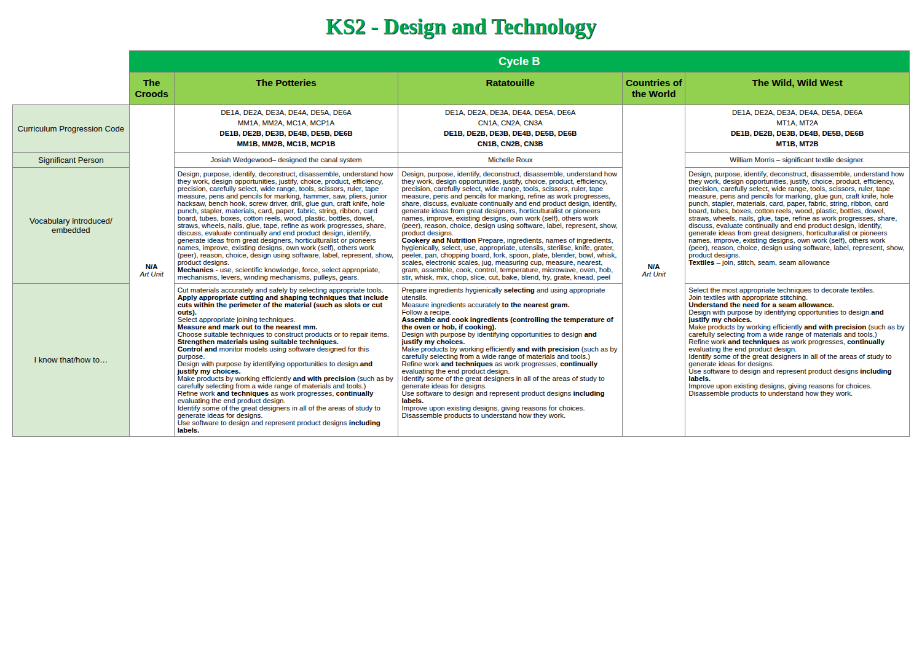KS2 - Design and Technology
| | Cycle B |
| --- | --- |
| | The Croods | The Potteries | Ratatouille | Countries of the World | The Wild, Wild West |
| Curriculum Progression Code | N/A Art Unit | DE1A, DE2A, DE3A, DE4A, DE5A, DE6A MM1A, MM2A, MC1A, MCP1A DE1B, DE2B, DE3B, DE4B, DE5B, DE6B MM1B, MM2B, MC1B, MCP1B | DE1A, DE2A, DE3A, DE4A, DE5A, DE6A CN1A, CN2A, CN3A DE1B, DE2B, DE3B, DE4B, DE5B, DE6B CN1B, CN2B, CN3B | N/A Art Unit | DE1A, DE2A, DE3A, DE4A, DE5A, DE6A MT1A, MT2A DE1B, DE2B, DE3B, DE4B, DE5B, DE6B MT1B, MT2B |
| Significant Person | Josiah Wedgewood– designed the canal system | Michelle Roux | William Morris – significant textile designer. |
| Vocabulary introduced/ embedded | Design, purpose, identify, deconstruct, disassemble, understand how they work, design opportunities, justify, choice, product, efficiency, precision, carefully select, wide range, tools, scissors, ruler, tape measure, pens and pencils for marking, hammer, saw, pliers, junior hacksaw, bench hook, screw driver, drill, glue gun, craft knife, hole punch, stapler, materials, card, paper, fabric, string, ribbon, card board, tubes, boxes, cotton reels, wood, plastic, bottles, dowel, straws, wheels, nails, glue, tape, refine as work progresses, share, discuss, evaluate continually and end product design, identify, generate ideas from great designers, horticulturalist or pioneers names, improve, existing designs, own work (self), others work (peer), reason, choice, design using software, label, represent, show, product designs. Mechanics - use, scientific knowledge, force, select appropriate, mechanisms, levers, winding mechanisms, pulleys, gears. | Design, purpose, identify, deconstruct, disassemble, understand how they work, design opportunities, justify, choice, product, efficiency, precision, carefully select, wide range, tools, scissors, ruler, tape measure, pens and pencils for marking, refine as work progresses, share, discuss, evaluate continually and end product design, identify, generate ideas from great designers, horticulturalist or pioneers names, improve, existing designs, own work (self), others work (peer), reason, choice, design using software, label, represent, show, product designs. Cookery and Nutrition Prepare, ingredients, names of ingredients, hygienically, select, use, appropriate, utensils, sterilise, knife, grater, peeler, pan, chopping board, fork, spoon, plate, blender, bowl, whisk, scales, electronic scales, jug, measuring cup, measure, nearest, gram, assemble, cook, control, temperature, microwave, oven, hob, stir, whisk, mix, chop, slice, cut, bake, blend, fry, grate, knead, peel | Design, purpose, identify, deconstruct, disassemble, understand how they work, design opportunities, justify, choice, product, efficiency, precision, carefully select, wide range, tools, scissors, ruler, tape measure, pens and pencils for marking, glue gun, craft knife, hole punch, stapler, materials, card, paper, fabric, string, ribbon, card board, tubes, boxes, cotton reels, wood, plastic, bottles, dowel, straws, wheels, nails, glue, tape, refine as work progresses, share, discuss, evaluate continually and end product design, identify, generate ideas from great designers, horticulturalist or pioneers names, improve, existing designs, own work (self), others work (peer), reason, choice, design using software, label, represent, show, product designs. Textiles – join, stitch, seam, seam allowance |
| I know that/how to… | Cut materials accurately and safely by selecting appropriate tools. Apply appropriate cutting and shaping techniques that include cuts within the perimeter of the material (such as slots or cut outs). Select appropriate joining techniques. Measure and mark out to the nearest mm. Choose suitable techniques to construct products or to repair items. Strengthen materials using suitable techniques. Control and monitor models using software designed for this purpose. Design with purpose by identifying opportunities to design. and justify my choices. Make products by working efficiently and with precision (such as by carefully selecting from a wide range of materials and tools.) Refine work and techniques as work progresses, continually evaluating the end product design. Identify some of the great designers in all of the areas of study to generate ideas for designs. Use software to design and represent product designs including labels. | Prepare ingredients hygienically selecting and using appropriate utensils. Measure ingredients accurately to the nearest gram. Follow a recipe. Assemble and cook ingredients (controlling the temperature of the oven or hob, if cooking). Design with purpose by identifying opportunities to design and justify my choices. Make products by working efficiently and with precision (such as by carefully selecting from a wide range of materials and tools.) Refine work and techniques as work progresses, continually evaluating the end product design. Identify some of the great designers in all of the areas of study to generate ideas for designs. Use software to design and represent product designs including labels. Improve upon existing designs, giving reasons for choices. Disassemble products to understand how they work. | Select the most appropriate techniques to decorate textiles. Join textiles with appropriate stitching. Understand the need for a seam allowance. Design with purpose by identifying opportunities to design. and justify my choices. Make products by working efficiently and with precision (such as by carefully selecting from a wide range of materials and tools.) Refine work and techniques as work progresses, continually evaluating the end product design. Identify some of the great designers in all of the areas of study to generate ideas for designs. Use software to design and represent product designs including labels. Improve upon existing designs, giving reasons for choices. Disassemble products to understand how they work. |